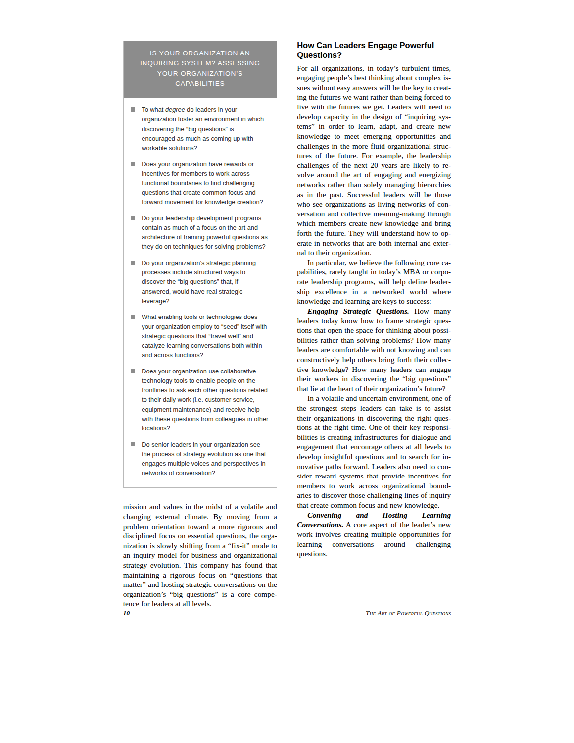Is Your Organization an Inquiring System? Assessing Your Organization’s Capabilities
To what degree do leaders in your organization foster an environment in which discovering the “big questions” is encouraged as much as coming up with workable solutions?
Does your organization have rewards or incentives for members to work across functional boundaries to find challenging questions that create common focus and forward movement for knowledge creation?
Do your leadership development programs contain as much of a focus on the art and architecture of framing powerful questions as they do on techniques for solving problems?
Do your organization’s strategic planning processes include structured ways to discover the “big questions” that, if answered, would have real strategic leverage?
What enabling tools or technologies does your organization employ to “seed” itself with strategic questions that “travel well” and catalyze learning conversations both within and across functions?
Does your organization use collaborative technology tools to enable people on the frontlines to ask each other questions related to their daily work (i.e. customer service, equipment maintenance) and receive help with these questions from colleagues in other locations?
Do senior leaders in your organization see the process of strategy evolution as one that engages multiple voices and perspectives in networks of conversation?
mission and values in the midst of a volatile and changing external climate. By moving from a problem orientation toward a more rigorous and disciplined focus on essential questions, the organization is slowly shifting from a “fix-it” mode to an inquiry model for business and organizational strategy evolution. This company has found that maintaining a rigorous focus on “questions that matter” and hosting strategic conversations on the organization’s “big questions” is a core competence for leaders at all levels.
How Can Leaders Engage Powerful Questions?
For all organizations, in today’s turbulent times, engaging people’s best thinking about complex issues without easy answers will be the key to creating the futures we want rather than being forced to live with the futures we get. Leaders will need to develop capacity in the design of “inquiring systems” in order to learn, adapt, and create new knowledge to meet emerging opportunities and challenges in the more fluid organizational structures of the future. For example, the leadership challenges of the next 20 years are likely to revolve around the art of engaging and energizing networks rather than solely managing hierarchies as in the past. Successful leaders will be those who see organizations as living networks of conversation and collective meaning-making through which members create new knowledge and bring forth the future. They will understand how to operate in networks that are both internal and external to their organization.
In particular, we believe the following core capabilities, rarely taught in today’s MBA or corporate leadership programs, will help define leadership excellence in a networked world where knowledge and learning are keys to success:
Engaging Strategic Questions. How many leaders today know how to frame strategic questions that open the space for thinking about possibilities rather than solving problems? How many leaders are comfortable with not knowing and can constructively help others bring forth their collective knowledge? How many leaders can engage their workers in discovering the “big questions” that lie at the heart of their organization’s future?
In a volatile and uncertain environment, one of the strongest steps leaders can take is to assist their organizations in discovering the right questions at the right time. One of their key responsibilities is creating infrastructures for dialogue and engagement that encourage others at all levels to develop insightful questions and to search for innovative paths forward. Leaders also need to consider reward systems that provide incentives for members to work across organizational boundaries to discover those challenging lines of inquiry that create common focus and new knowledge.
Convening and Hosting Learning Conversations. A core aspect of the leader’s new work involves creating multiple opportunities for learning conversations around challenging questions.
10 The Art of Powerful Questions